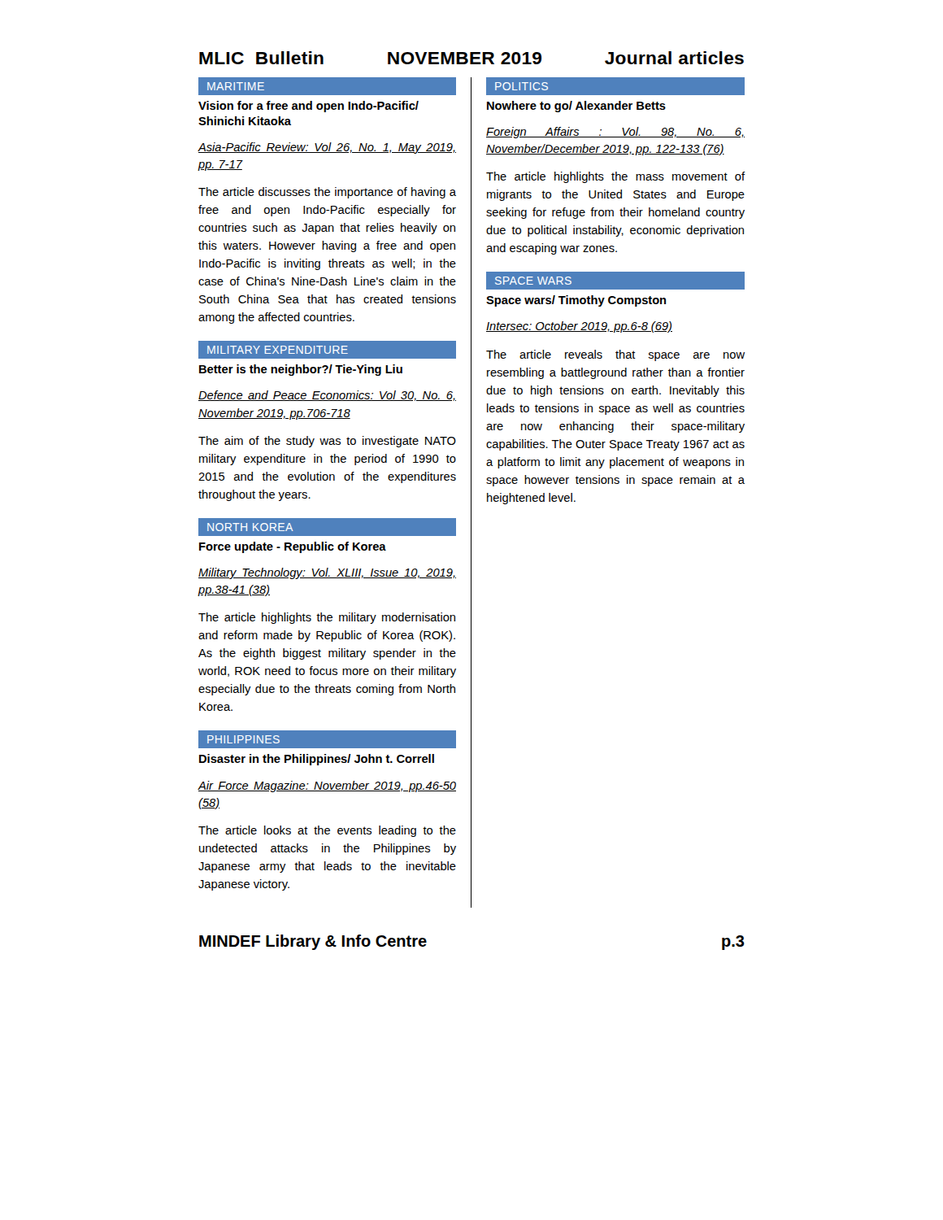MLIC Bulletin NOVEMBER 2019 Journal articles
MARITIME
Vision for a free and open Indo-Pacific/ Shinichi Kitaoka
Asia-Pacific Review: Vol 26, No. 1, May 2019, pp. 7-17
The article discusses the importance of having a free and open Indo-Pacific especially for countries such as Japan that relies heavily on this waters. However having a free and open Indo-Pacific is inviting threats as well; in the case of China's Nine-Dash Line's claim in the South China Sea that has created tensions among the affected countries.
MILITARY EXPENDITURE
Better is the neighbor?/ Tie-Ying Liu
Defence and Peace Economics: Vol 30, No. 6, November 2019, pp.706-718
The aim of the study was to investigate NATO military expenditure in the period of 1990 to 2015 and the evolution of the expenditures throughout the years.
NORTH KOREA
Force update - Republic of Korea
Military Technology: Vol. XLIII, Issue 10, 2019, pp.38-41 (38)
The article highlights the military modernisation and reform made by Republic of Korea (ROK). As the eighth biggest military spender in the world, ROK need to focus more on their military especially due to the threats coming from North Korea.
PHILIPPINES
Disaster in the Philippines/ John t. Correll
Air Force Magazine: November 2019, pp.46-50 (58)
The article looks at the events leading to the undetected attacks in the Philippines by Japanese army that leads to the inevitable Japanese victory.
POLITICS
Nowhere to go/ Alexander Betts
Foreign Affairs : Vol. 98, No. 6, November/December 2019, pp. 122-133 (76)
The article highlights the mass movement of migrants to the United States and Europe seeking for refuge from their homeland country due to political instability, economic deprivation and escaping war zones.
SPACE WARS
Space wars/ Timothy Compston
Intersec: October 2019, pp.6-8 (69)
The article reveals that space are now resembling a battleground rather than a frontier due to high tensions on earth. Inevitably this leads to tensions in space as well as countries are now enhancing their space-military capabilities. The Outer Space Treaty 1967 act as a platform to limit any placement of weapons in space however tensions in space remain at a heightened level.
MINDEF Library & Info Centre p.3